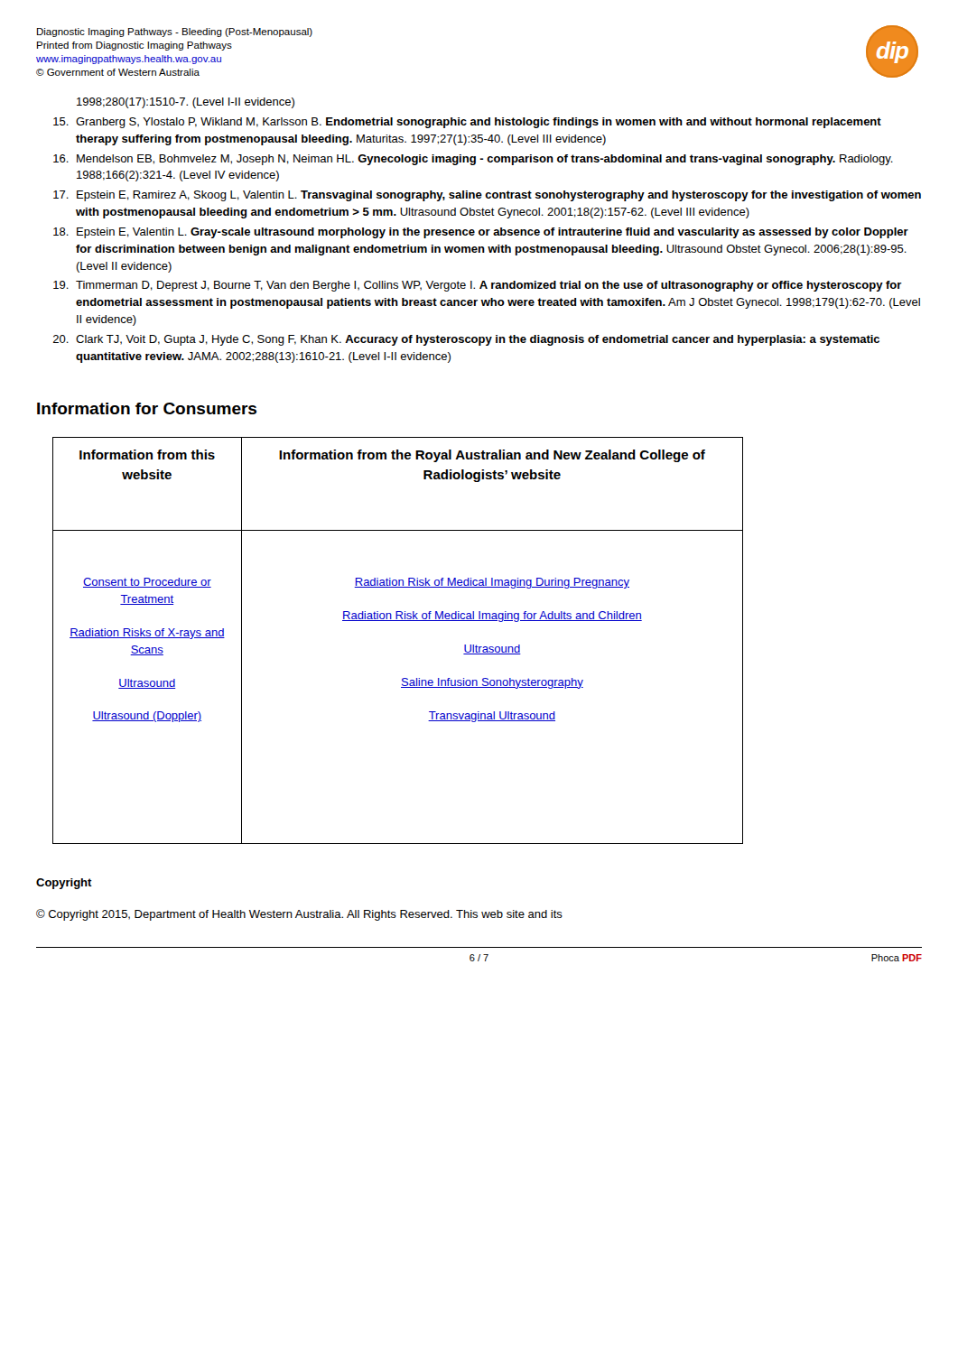Diagnostic Imaging Pathways - Bleeding (Post-Menopausal)
Printed from Diagnostic Imaging Pathways
www.imagingpathways.health.wa.gov.au
© Government of Western Australia
dip
1998;280(17):1510-7. (Level I-II evidence)
Granberg S, Ylostalo P, Wikland M, Karlsson B. Endometrial sonographic and histologic findings in women with and without hormonal replacement therapy suffering from postmenopausal bleeding. Maturitas. 1997;27(1):35-40. (Level III evidence)
Mendelson EB, Bohmvelez M, Joseph N, Neiman HL. Gynecologic imaging - comparison of trans-abdominal and trans-vaginal sonography. Radiology. 1988;166(2):321-4. (Level IV evidence)
Epstein E, Ramirez A, Skoog L, Valentin L. Transvaginal sonography, saline contrast sonohysterography and hysteroscopy for the investigation of women with postmenopausal bleeding and endometrium > 5 mm. Ultrasound Obstet Gynecol. 2001;18(2):157-62. (Level III evidence)
Epstein E, Valentin L. Gray-scale ultrasound morphology in the presence or absence of intrauterine fluid and vascularity as assessed by color Doppler for discrimination between benign and malignant endometrium in women with postmenopausal bleeding. Ultrasound Obstet Gynecol. 2006;28(1):89-95. (Level II evidence)
Timmerman D, Deprest J, Bourne T, Van den Berghe I, Collins WP, Vergote I. A randomized trial on the use of ultrasonography or office hysteroscopy for endometrial assessment in postmenopausal patients with breast cancer who were treated with tamoxifen. Am J Obstet Gynecol. 1998;179(1):62-70. (Level II evidence)
Clark TJ, Voit D, Gupta J, Hyde C, Song F, Khan K. Accuracy of hysteroscopy in the diagnosis of endometrial cancer and hyperplasia: a systematic quantitative review. JAMA. 2002;288(13):1610-21. (Level I-II evidence)
Information for Consumers
| Information from this website | Information from the Royal Australian and New Zealand College of Radiologists’ website |
| --- | --- |
| Consent to Procedure or Treatment Radiation Risks of X-rays and Scans Ultrasound Ultrasound (Doppler) | Radiation Risk of Medical Imaging During Pregnancy Radiation Risk of Medical Imaging for Adults and Children Ultrasound Saline Infusion Sonohysterography Transvaginal Ultrasound |
Copyright
© Copyright 2015, Department of Health Western Australia. All Rights Reserved. This web site and its
6 / 7
Phoca PDF